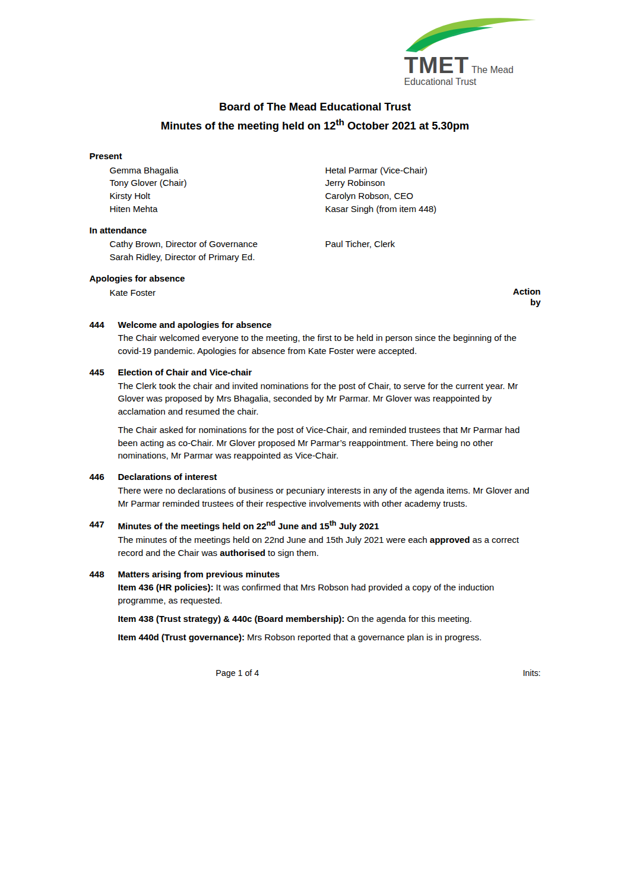TMET The Mead
Educational Trust
Board of The Mead Educational Trust
Minutes of the meeting held on 12th October 2021 at 5.30pm
Present
| Gemma Bhagalia | Hetal Parmar (Vice-Chair) |
| Tony Glover (Chair) | Jerry Robinson |
| Kirsty Holt | Carolyn Robson, CEO |
| Hiten Mehta | Kasar Singh (from item 448) |
In attendance
| Cathy Brown, Director of Governance | Paul Ticher, Clerk |
| Sarah Ridley, Director of Primary Ed. | |
Apologies for absence
Kate Foster
Action
by
444
Welcome and apologies for absence
The Chair welcomed everyone to the meeting, the first to be held in person since the beginning of the covid-19 pandemic. Apologies for absence from Kate Foster were accepted.
445
Election of Chair and Vice-chair
The Clerk took the chair and invited nominations for the post of Chair, to serve for the current year. Mr Glover was proposed by Mrs Bhagalia, seconded by Mr Parmar. Mr Glover was reappointed by acclamation and resumed the chair.
The Chair asked for nominations for the post of Vice-Chair, and reminded trustees that Mr Parmar had been acting as co-Chair. Mr Glover proposed Mr Parmar’s reappointment. There being no other nominations, Mr Parmar was reappointed as Vice-Chair.
446
Declarations of interest
There were no declarations of business or pecuniary interests in any of the agenda items. Mr Glover and Mr Parmar reminded trustees of their respective involvements with other academy trusts.
447
Minutes of the meetings held on 22nd June and 15th July 2021
The minutes of the meetings held on 22nd June and 15th July 2021 were each approved as a correct record and the Chair was authorised to sign them.
448
Matters arising from previous minutes
Item 436 (HR policies): It was confirmed that Mrs Robson had provided a copy of the induction programme, as requested.
Item 438 (Trust strategy) & 440c (Board membership): On the agenda for this meeting.
Item 440d (Trust governance): Mrs Robson reported that a governance plan is in progress.
Page 1 of 4
Inits: